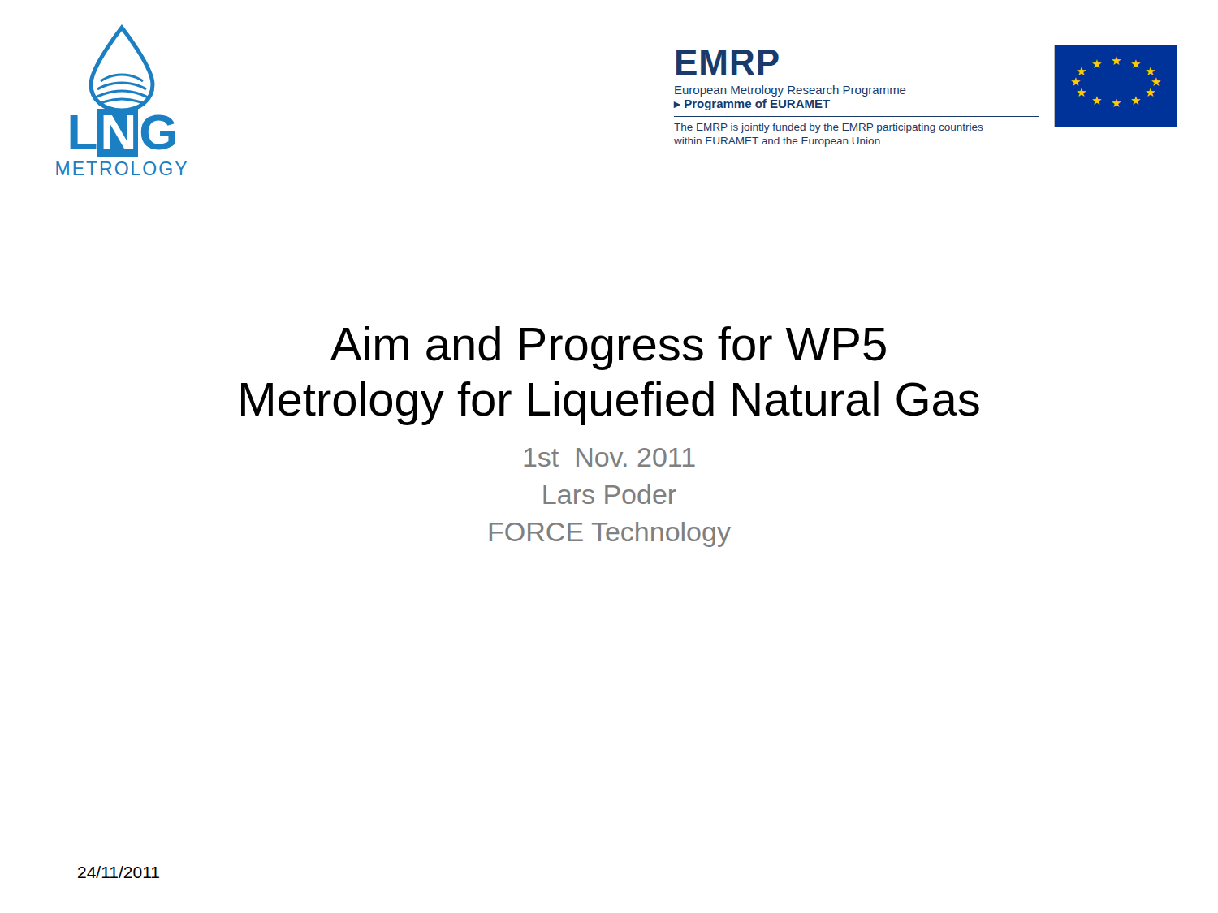LNG
METROLOGY
EMRP
European Metrology Research Programme
▸ Programme of EURAMET
The EMRP is jointly funded by the EMRP participating countries
within EURAMET and the European Union
★ ★ ★ ★ ★ ★ ★ ★ ★ ★ ★ ★
Aim and Progress for WP5
Metrology for Liquefied Natural Gas
1st Nov. 2011
Lars Poder
FORCE Technology
24/11/2011